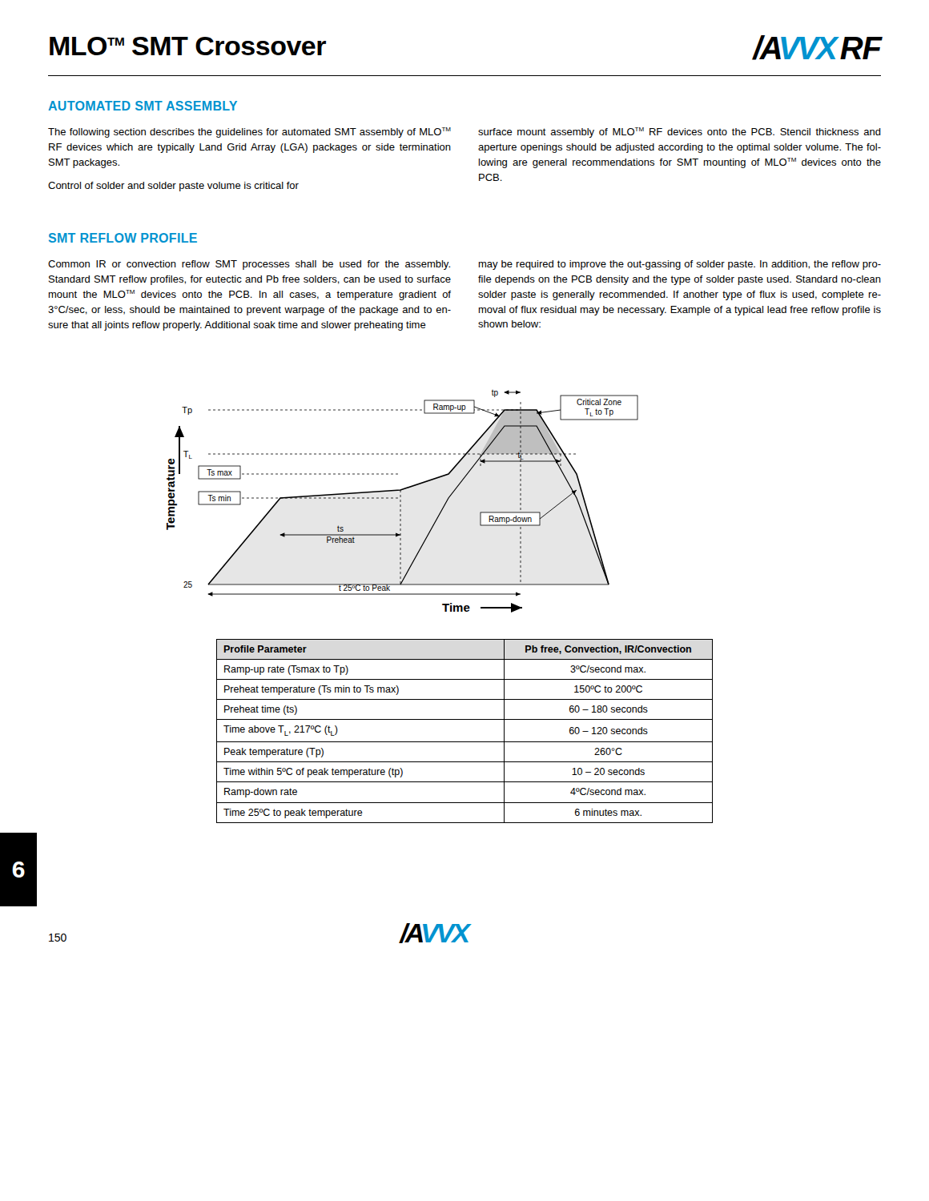MLOTM SMT Crossover
/A VVX RF
Automated SMT Assembly
The following section describes the guidelines for automated SMT assembly of MLOTM RF devices which are typically Land Grid Array (LGA) packages or side termination SMT packages.
Control of solder and solder paste volume is critical for
surface mount assembly of MLOTM RF devices onto the PCB. Stencil thickness and aperture openings should be adjusted according to the optimal solder volume. The following are general recommendations for SMT mounting of MLOTM devices onto the PCB.
SMT Reflow Profile
Common IR or convection reflow SMT processes shall be used for the assembly. Standard SMT reflow profiles, for eutectic and Pb free solders, can be used to surface mount the MLOTM devices onto the PCB. In all cases, a temperature gradient of 3°C/sec, or less, should be maintained to prevent warpage of the package and to ensure that all joints reflow properly. Additional soak time and slower preheating time
may be required to improve the out-gassing of solder paste. In addition, the reflow profile depends on the PCB density and the type of solder paste used. Standard no-clean solder paste is generally recommended. If another type of flux is used, complete removal of flux residual may be necessary. Example of a typical lead free reflow profile is shown below:
Temperature Time Tp TL 25 Ts max Ts min Ramp-up Ramp-down Critical Zone TL to Tp tp tL ts Preheat t 25ºC to Peak
| Profile Parameter | Pb free, Convection, IR/Convection |
| --- | --- |
| Ramp-up rate (Tsmax to Tp) | 3ºC/second max. |
| Preheat temperature (Ts min to Ts max) | 150ºC to 200ºC |
| Preheat time (ts) | 60 – 180 seconds |
| Time above T L , 217ºC (t L ) | 60 – 120 seconds |
| Peak temperature (Tp) | 260°C |
| Time within 5ºC of peak temperature (tp) | 10 – 20 seconds |
| Ramp-down rate | 4ºC/second max. |
| Time 25ºC to peak temperature | 6 minutes max. |
6
150
/A VVX